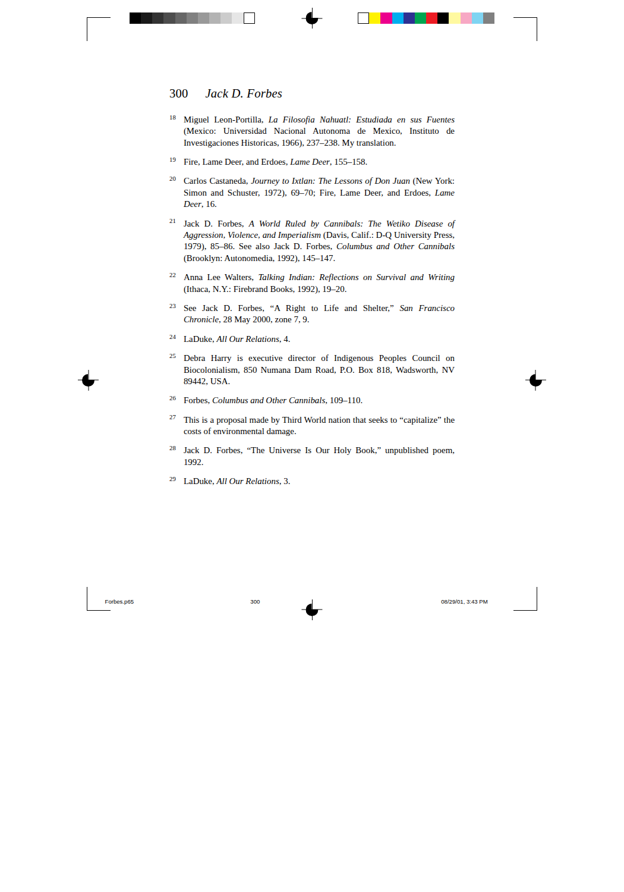300 Jack D. Forbes
18 Miguel Leon-Portilla, La Filosofia Nahuatl: Estudiada en sus Fuentes (Mexico: Universidad Nacional Autonoma de Mexico, Instituto de Investigaciones Historicas, 1966), 237–238. My translation.
19 Fire, Lame Deer, and Erdoes, Lame Deer, 155–158.
20 Carlos Castaneda, Journey to Ixtlan: The Lessons of Don Juan (New York: Simon and Schuster, 1972), 69–70; Fire, Lame Deer, and Erdoes, Lame Deer, 16.
21 Jack D. Forbes, A World Ruled by Cannibals: The Wetiko Disease of Aggression, Violence, and Imperialism (Davis, Calif.: D-Q University Press, 1979), 85–86. See also Jack D. Forbes, Columbus and Other Cannibals (Brooklyn: Autonomedia, 1992), 145–147.
22 Anna Lee Walters, Talking Indian: Reflections on Survival and Writing (Ithaca, N.Y.: Firebrand Books, 1992), 19–20.
23 See Jack D. Forbes, “A Right to Life and Shelter,” San Francisco Chronicle, 28 May 2000, zone 7, 9.
24 LaDuke, All Our Relations, 4.
25 Debra Harry is executive director of Indigenous Peoples Council on Biocolonialism, 850 Numana Dam Road, P.O. Box 818, Wadsworth, NV 89442, USA.
26 Forbes, Columbus and Other Cannibals, 109–110.
27 This is a proposal made by Third World nation that seeks to “capitalize” the costs of environmental damage.
28 Jack D. Forbes, “The Universe Is Our Holy Book,” unpublished poem, 1992.
29 LaDuke, All Our Relations, 3.
Forbes.p65 300 08/29/01, 3:43 PM